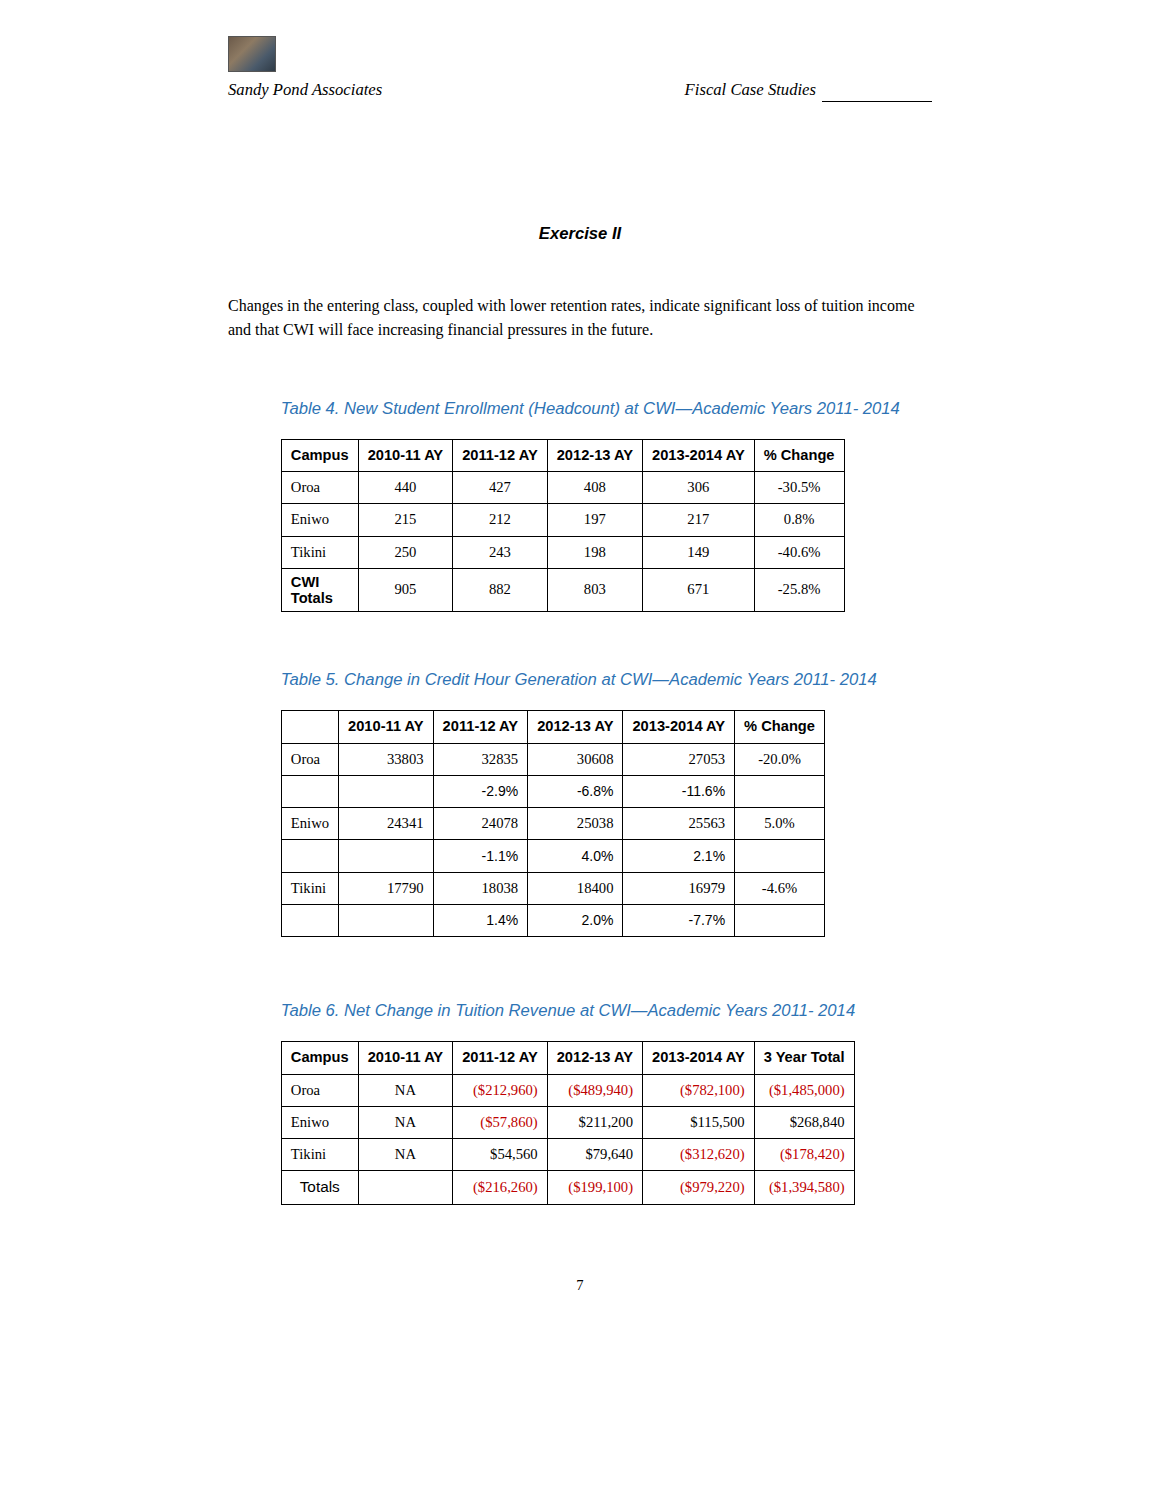Sandy Pond Associates
Fiscal Case Studies
Exercise II
Changes in the entering class, coupled with lower retention rates, indicate significant loss of tuition income and that CWI will face increasing financial pressures in the future.
Table 4. New Student Enrollment (Headcount) at CWI—Academic Years 2011- 2014
| Campus | 2010-11 AY | 2011-12 AY | 2012-13 AY | 2013-2014 AY | % Change |
| --- | --- | --- | --- | --- | --- |
| Oroa | 440 | 427 | 408 | 306 | -30.5% |
| Eniwo | 215 | 212 | 197 | 217 | 0.8% |
| Tikini | 250 | 243 | 198 | 149 | -40.6% |
| CWI Totals | 905 | 882 | 803 | 671 | -25.8% |
Table 5. Change in Credit Hour Generation at CWI—Academic Years 2011- 2014
| | 2010-11 AY | 2011-12 AY | 2012-13 AY | 2013-2014 AY | % Change |
| --- | --- | --- | --- | --- | --- |
| Oroa | 33803 | 32835 | 30608 | 27053 | -20.0% |
| | | -2.9% | -6.8% | -11.6% | |
| Eniwo | 24341 | 24078 | 25038 | 25563 | 5.0% |
| | | -1.1% | 4.0% | 2.1% | |
| Tikini | 17790 | 18038 | 18400 | 16979 | -4.6% |
| | | 1.4% | 2.0% | -7.7% | |
Table 6. Net Change in Tuition Revenue at CWI—Academic Years 2011- 2014
| Campus | 2010-11 AY | 2011-12 AY | 2012-13 AY | 2013-2014 AY | 3 Year Total |
| --- | --- | --- | --- | --- | --- |
| Oroa | NA | ($212,960) | ($489,940) | ($782,100) | ($1,485,000) |
| Eniwo | NA | ($57,860) | $211,200 | $115,500 | $268,840 |
| Tikini | NA | $54,560 | $79,640 | ($312,620) | ($178,420) |
| Totals | | ($216,260) | ($199,100) | ($979,220) | ($1,394,580) |
7